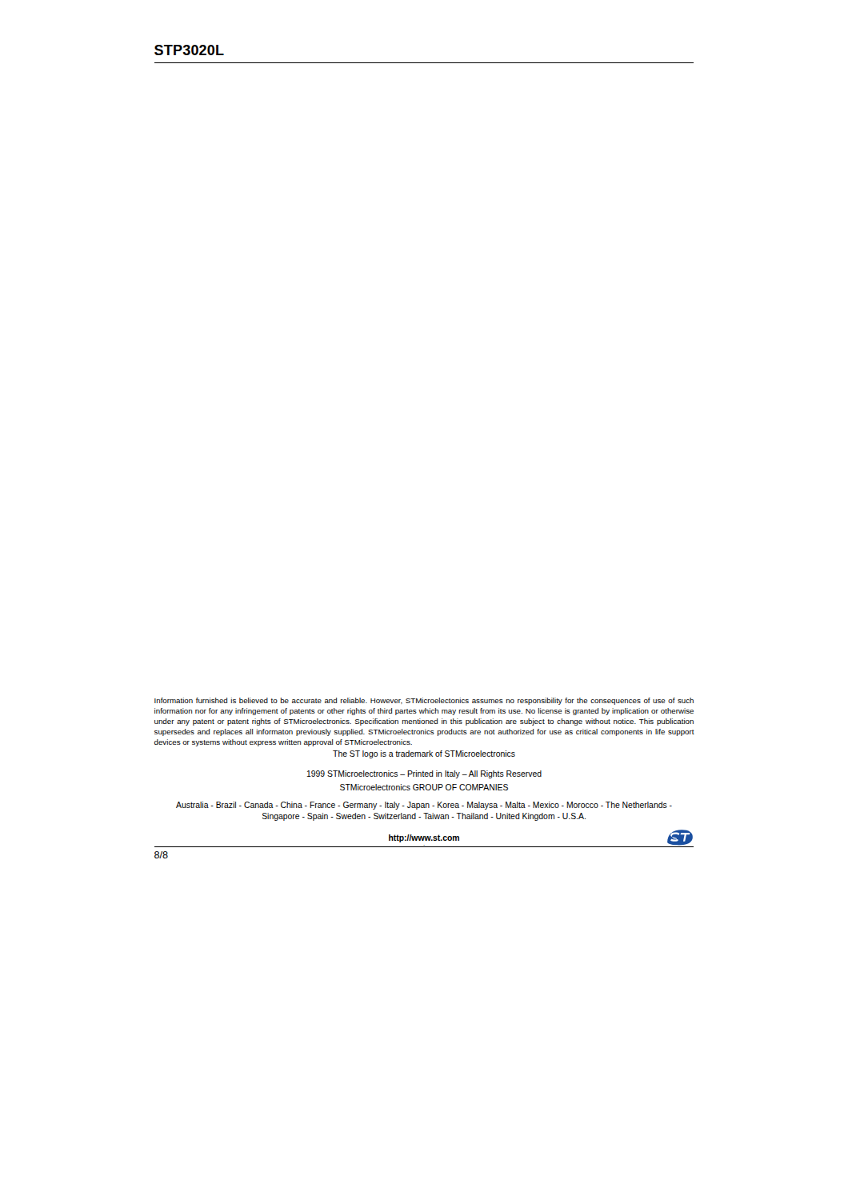STP3020L
Information furnished is believed to be accurate and reliable. However, STMicroelectonics assumes no responsibility for the consequences of use of such information nor for any infringement of patents or other rights of third partes which may result from its use. No license is granted by implication or otherwise under any patent or patent rights of STMicroelectronics. Specification mentioned in this publication are subject to change without notice. This publication supersedes and replaces all informaton previously supplied. STMicroelectronics products are not authorized for use as critical components in life support devices or systems without express written approval of STMicroelectronics.
The ST logo is a trademark of STMicroelectronics
1999 STMicroelectronics – Printed in Italy – All Rights Reserved
STMicroelectronics GROUP OF COMPANIES
Australia - Brazil - Canada - China - France - Germany - Italy - Japan - Korea - Malaysa - Malta - Mexico - Morocco - The Netherlands -
Singapore - Spain - Sweden - Switzerland - Taiwan - Thailand - United Kingdom - U.S.A.
http://www.st.com .
8/8